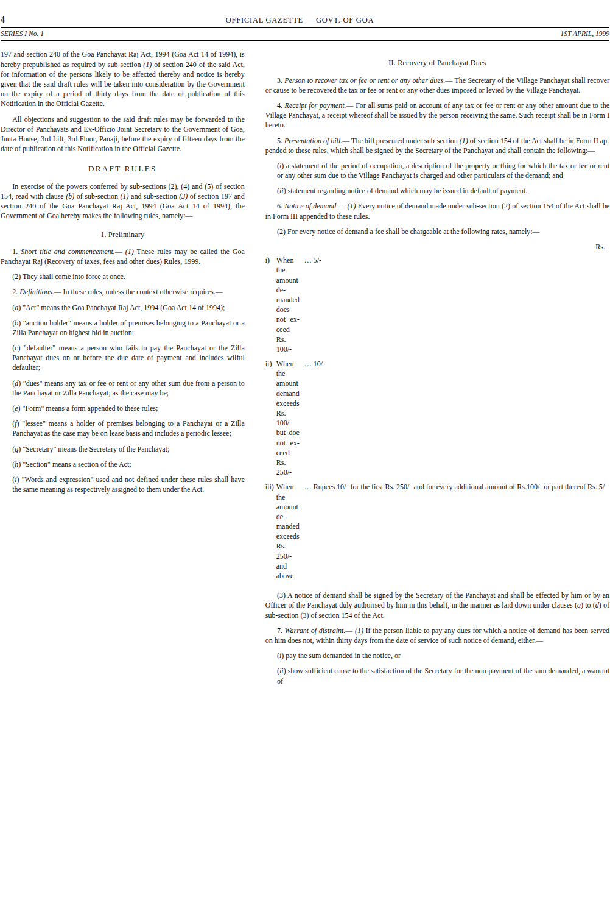4
OFFICIAL GAZETTE — GOVT. OF GOA
SERIES I No. 1
1ST APRIL, 1999
197 and section 240 of the Goa Panchayat Raj Act, 1994 (Goa Act 14 of 1994), is hereby prepublished as required by sub-section (1) of section 240 of the said Act, for information of the persons likely to be affected thereby and notice is hereby given that the said draft rules will be taken into consideration by the Government on the expiry of a period of thirty days from the date of publication of this Notification in the Official Gazette.
All objections and suggestion to the said draft rules may be forwarded to the Director of Panchayats and Ex-Officio Joint Secretary to the Government of Goa, Junta House, 3rd Lift, 3rd Floor, Panaji, before the expiry of fifteen days from the date of publication of this Notification in the Official Gazette.
DRAFT RULES
In exercise of the powers conferred by sub-sections (2), (4) and (5) of section 154, read with clause (b) of sub-section (1) and sub-section (3) of section 197 and section 240 of the Goa Panchayat Raj Act, 1994 (Goa Act 14 of 1994), the Government of Goa hereby makes the following rules, namely:—
1. Preliminary
1. Short title and commencement.— (1) These rules may be called the Goa Panchayat Raj (Recovery of taxes, fees and other dues) Rules, 1999.
(2) They shall come into force at once.
2. Definitions.— In these rules, unless the context otherwise requires.—
(a) "Act" means the Goa Panchayat Raj Act, 1994 (Goa Act 14 of 1994);
(b) "auction holder" means a holder of premises belonging to a Panchayat or a Zilla Panchayat on highest bid in auction;
(c) "defaulter" means a person who fails to pay the Panchayat or the Zilla Panchayat dues on or before the due date of payment and includes wilful defaulter;
(d) "dues" means any tax or fee or rent or any other sum due from a person to the Panchayat or Zilla Panchayat; as the case may be;
(e) "Form" means a form appended to these rules;
(f) "lessee" means a holder of premises belonging to a Panchayat or a Zilla Panchayat as the case may be on lease basis and includes a periodic lessee;
(g) "Secretary" means the Secretary of the Panchayat;
(h) "Section" means a section of the Act;
(i) "Words and expression" used and not defined under these rules shall have the same meaning as respectively assigned to them under the Act.
II. Recovery of Panchayat Dues
3. Person to recover tax or fee or rent or any other dues.— The Secretary of the Village Panchayat shall recover or cause to be recovered the tax or fee or rent or any other dues imposed or levied by the Village Panchayat.
4. Receipt for payment.— For all sums paid on account of any tax or fee or rent or any other amount due to the Village Panchayat, a receipt whereof shall be issued by the person receiving the same. Such receipt shall be in Form I hereto.
5. Presentation of bill.— The bill presented under sub-section (1) of section 154 of the Act shall be in Form II appended to these rules, which shall be signed by the Secretary of the Panchayat and shall contain the following:—
(i) a statement of the period of occupation, a description of the property or thing for which the tax or fee or rent or any other sum due to the Village Panchayat is charged and other particulars of the demand; and
(ii) statement regarding notice of demand which may be issued in default of payment.
6. Notice of demand.— (1) Every notice of demand made under sub-section (2) of section 154 of the Act shall be in Form III appended to these rules.
(2) For every notice of demand a fee shall be chargeable at the following rates, namely:—
Rs.
| i) | When the amount demanded does not exceed Rs. 100/- | … 5/- |
| ii) | When the amount demand exceeds Rs. 100/- but doe not exceed Rs. 250/- | … 10/- |
| iii) | When the amount demanded exceeds Rs. 250/- and above | … Rupees 10/- for the first Rs. 250/- and for every additional amount of Rs.100/- or part thereof Rs. 5/- |
(3) A notice of demand shall be signed by the Secretary of the Panchayat and shall be effected by him or by an Officer of the Panchayat duly authorised by him in this behalf, in the manner as laid down under clauses (a) to (d) of sub-section (3) of section 154 of the Act.
7. Warrant of distraint.— (1) If the person liable to pay any dues for which a notice of demand has been served on him does not, within thirty days from the date of service of such notice of demand, either.—
(i) pay the sum demanded in the notice, or
(ii) show sufficient cause to the satisfaction of the Secretary for the non-payment of the sum demanded, a warrant of